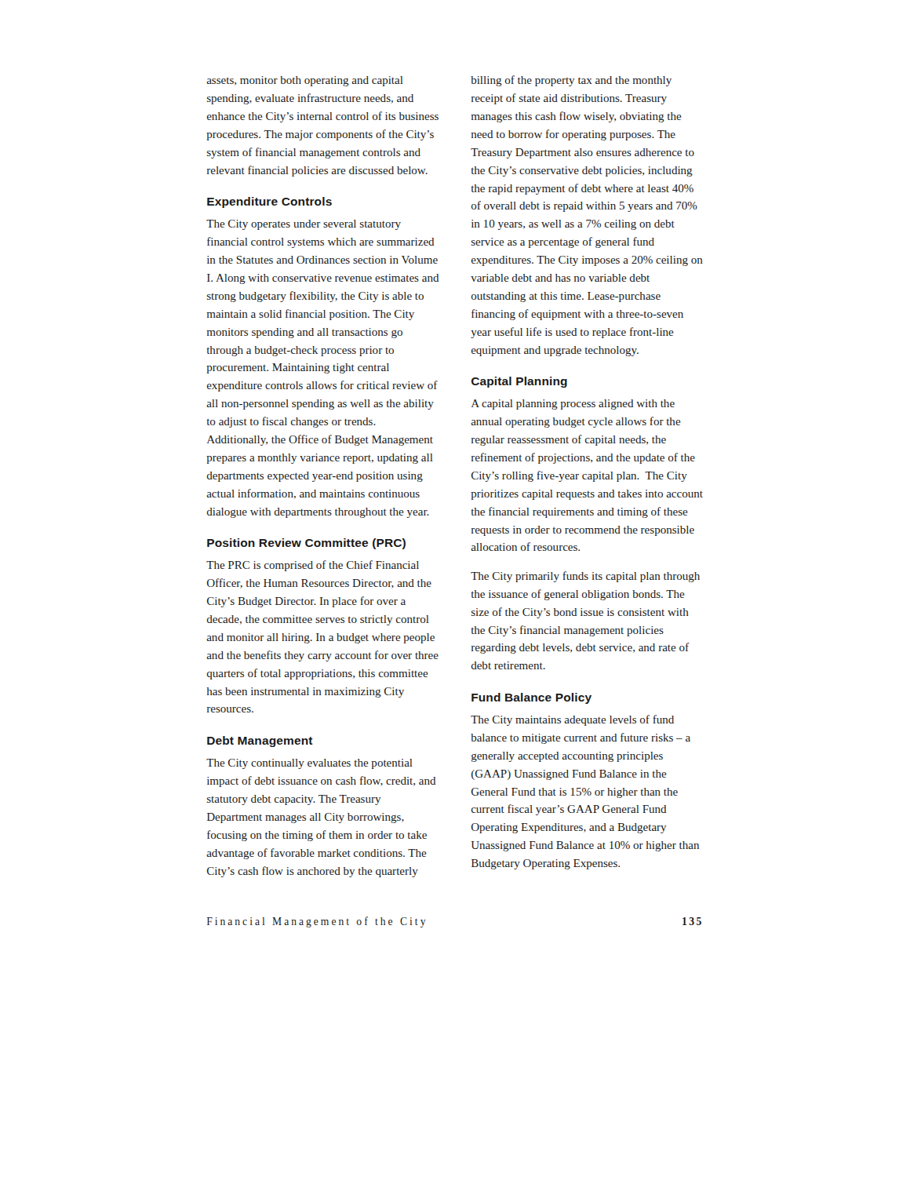assets, monitor both operating and capital spending, evaluate infrastructure needs, and enhance the City’s internal control of its business procedures. The major components of the City’s system of financial management controls and relevant financial policies are discussed below.
Expenditure Controls
The City operates under several statutory financial control systems which are summarized in the Statutes and Ordinances section in Volume I. Along with conservative revenue estimates and strong budgetary flexibility, the City is able to maintain a solid financial position. The City monitors spending and all transactions go through a budget-check process prior to procurement. Maintaining tight central expenditure controls allows for critical review of all non-personnel spending as well as the ability to adjust to fiscal changes or trends. Additionally, the Office of Budget Management prepares a monthly variance report, updating all departments expected year-end position using actual information, and maintains continuous dialogue with departments throughout the year.
Position Review Committee (PRC)
The PRC is comprised of the Chief Financial Officer, the Human Resources Director, and the City’s Budget Director. In place for over a decade, the committee serves to strictly control and monitor all hiring. In a budget where people and the benefits they carry account for over three quarters of total appropriations, this committee has been instrumental in maximizing City resources.
Debt Management
The City continually evaluates the potential impact of debt issuance on cash flow, credit, and statutory debt capacity. The Treasury Department manages all City borrowings, focusing on the timing of them in order to take advantage of favorable market conditions. The City’s cash flow is anchored by the quarterly billing of the property tax and the monthly receipt of state aid distributions. Treasury manages this cash flow wisely, obviating the need to borrow for operating purposes. The Treasury Department also ensures adherence to the City’s conservative debt policies, including the rapid repayment of debt where at least 40% of overall debt is repaid within 5 years and 70% in 10 years, as well as a 7% ceiling on debt service as a percentage of general fund expenditures. The City imposes a 20% ceiling on variable debt and has no variable debt outstanding at this time. Lease-purchase financing of equipment with a three-to-seven year useful life is used to replace front-line equipment and upgrade technology.
Capital Planning
A capital planning process aligned with the annual operating budget cycle allows for the regular reassessment of capital needs, the refinement of projections, and the update of the City’s rolling five-year capital plan. The City prioritizes capital requests and takes into account the financial requirements and timing of these requests in order to recommend the responsible allocation of resources.
The City primarily funds its capital plan through the issuance of general obligation bonds. The size of the City’s bond issue is consistent with the City’s financial management policies regarding debt levels, debt service, and rate of debt retirement.
Fund Balance Policy
The City maintains adequate levels of fund balance to mitigate current and future risks – a generally accepted accounting principles (GAAP) Unassigned Fund Balance in the General Fund that is 15% or higher than the current fiscal year’s GAAP General Fund Operating Expenditures, and a Budgetary Unassigned Fund Balance at 10% or higher than Budgetary Operating Expenses.
Financial Management of the City 135